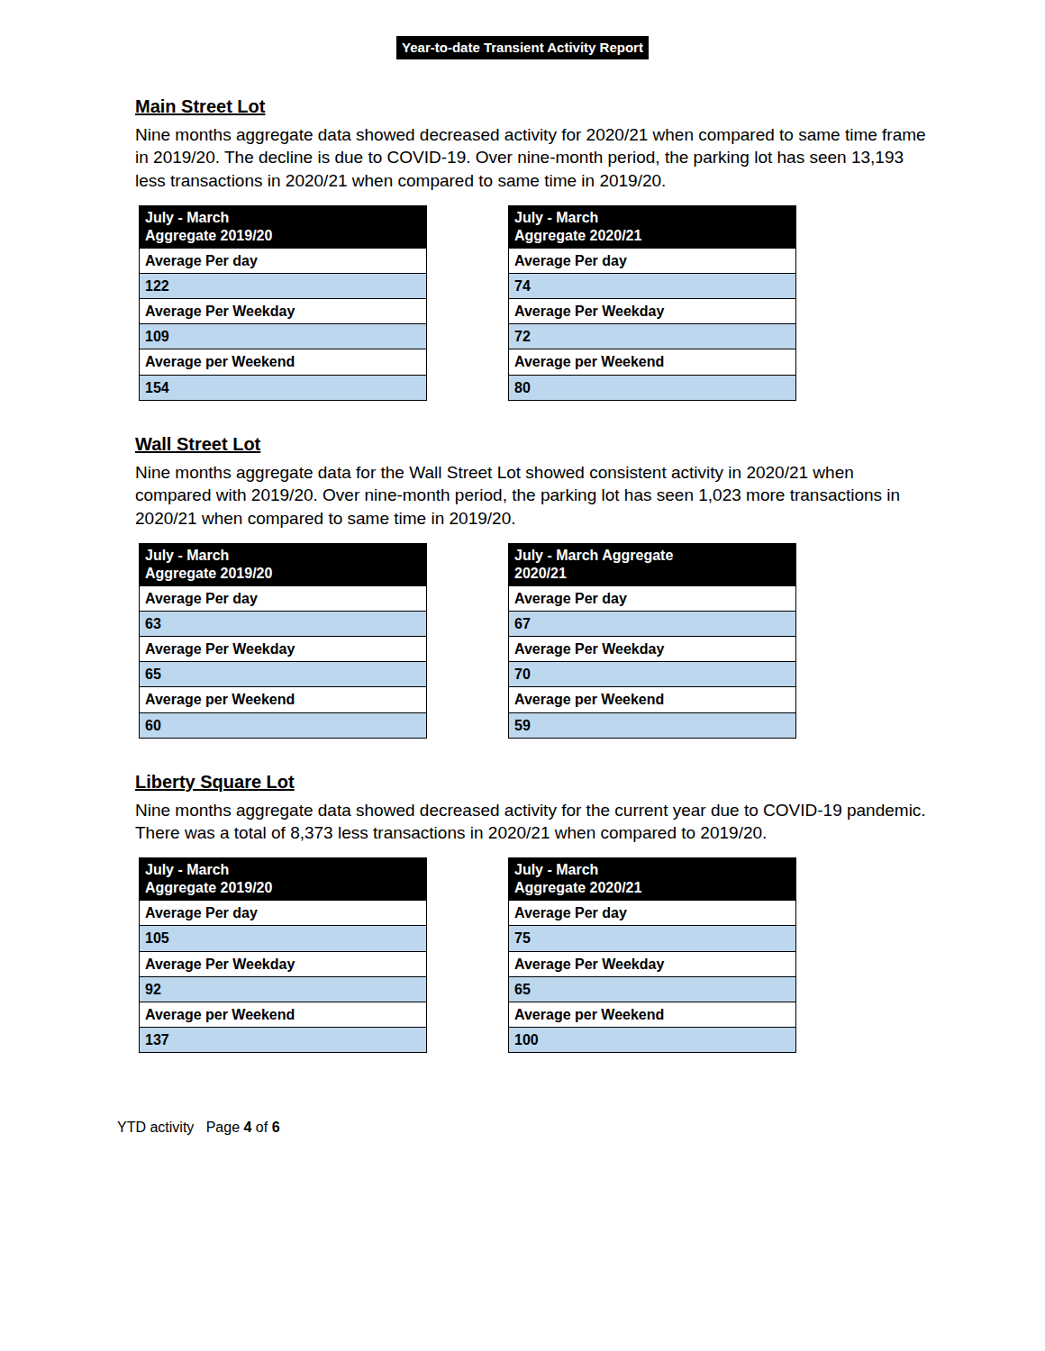Year-to-date Transient Activity Report
Main Street Lot
Nine months aggregate data showed decreased activity for 2020/21 when compared to same time frame in 2019/20. The decline is due to COVID-19. Over nine-month period, the parking lot has seen 13,193 less transactions in 2020/21 when compared to same time in 2019/20.
| July - March Aggregate 2019/20 |
| Average Per day |
| 122 |
| Average Per Weekday |
| 109 |
| Average per Weekend |
| 154 |
| July - March Aggregate 2020/21 |
| Average Per day |
| 74 |
| Average Per Weekday |
| 72 |
| Average per Weekend |
| 80 |
Wall Street Lot
Nine months aggregate data for the Wall Street Lot showed consistent activity in 2020/21 when compared with 2019/20. Over nine-month period, the parking lot has seen 1,023 more transactions in 2020/21 when compared to same time in 2019/20.
| July - March Aggregate 2019/20 |
| Average Per day |
| 63 |
| Average Per Weekday |
| 65 |
| Average per Weekend |
| 60 |
| July - March Aggregate 2020/21 |
| Average Per day |
| 67 |
| Average Per Weekday |
| 70 |
| Average per Weekend |
| 59 |
Liberty Square Lot
Nine months aggregate data showed decreased activity for the current year due to COVID-19 pandemic. There was a total of 8,373 less transactions in 2020/21 when compared to 2019/20.
| July - March Aggregate 2019/20 |
| Average Per day |
| 105 |
| Average Per Weekday |
| 92 |
| Average per Weekend |
| 137 |
| July - March Aggregate 2020/21 |
| Average Per day |
| 75 |
| Average Per Weekday |
| 65 |
| Average per Weekend |
| 100 |
YTD activity Page 4 of 6